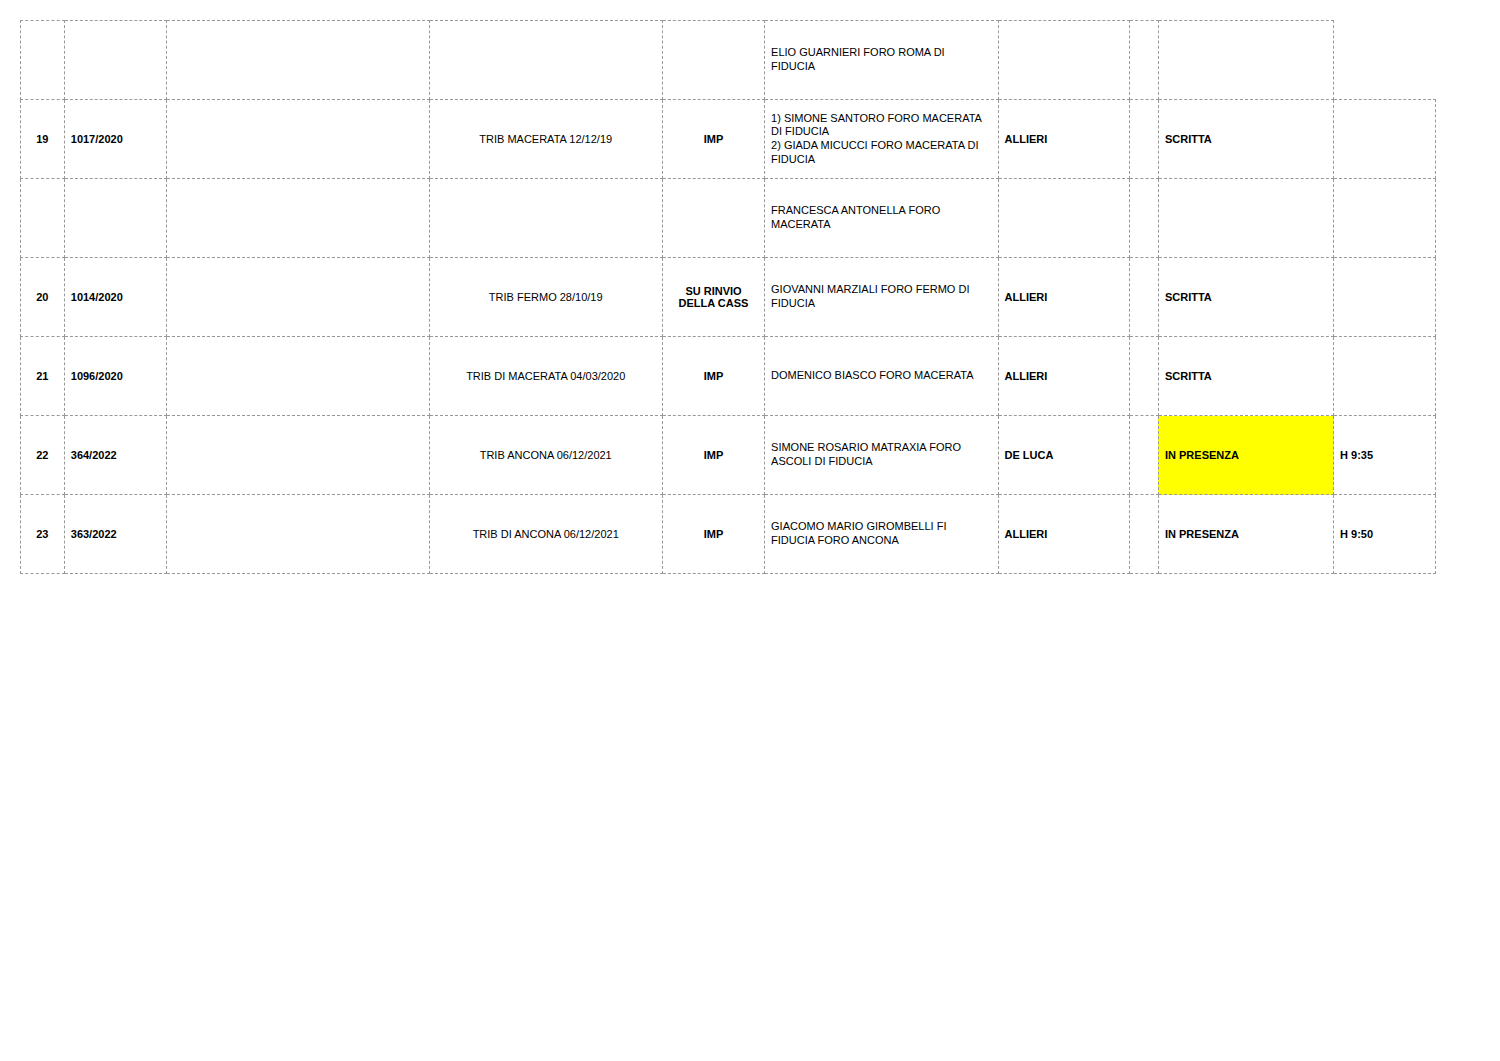| | | | | | ELIO GUARNIERI FORO ROMA DI FIDUCIA | | | | | |
| 19 | 1017/2020 | | TRIB MACERATA 12/12/19 | IMP | 1) SIMONE SANTORO FORO MACERATA DI FIDUCIA 2) GIADA MICUCCI FORO MACERATA DI FIDUCIA | ALLIERI | | SCRITTA | | |
| | | | | | FRANCESCA ANTONELLA FORO MACERATA | | | | | |
| 20 | 1014/2020 | | TRIB FERMO 28/10/19 | SU RINVIO DELLA CASS | GIOVANNI MARZIALI FORO FERMO DI FIDUCIA | ALLIERI | | SCRITTA | | |
| 21 | 1096/2020 | | TRIB DI MACERATA 04/03/2020 | IMP | DOMENICO BIASCO FORO MACERATA | ALLIERI | | SCRITTA | | |
| 22 | 364/2022 | | TRIB ANCONA 06/12/2021 | IMP | SIMONE ROSARIO MATRAXIA FORO ASCOLI DI FIDUCIA | DE LUCA | | IN PRESENZA | H 9:35 | |
| 23 | 363/2022 | | TRIB DI ANCONA 06/12/2021 | IMP | GIACOMO MARIO GIROMBELLI FI FIDUCIA FORO ANCONA | ALLIERI | | IN PRESENZA | H 9:50 | |